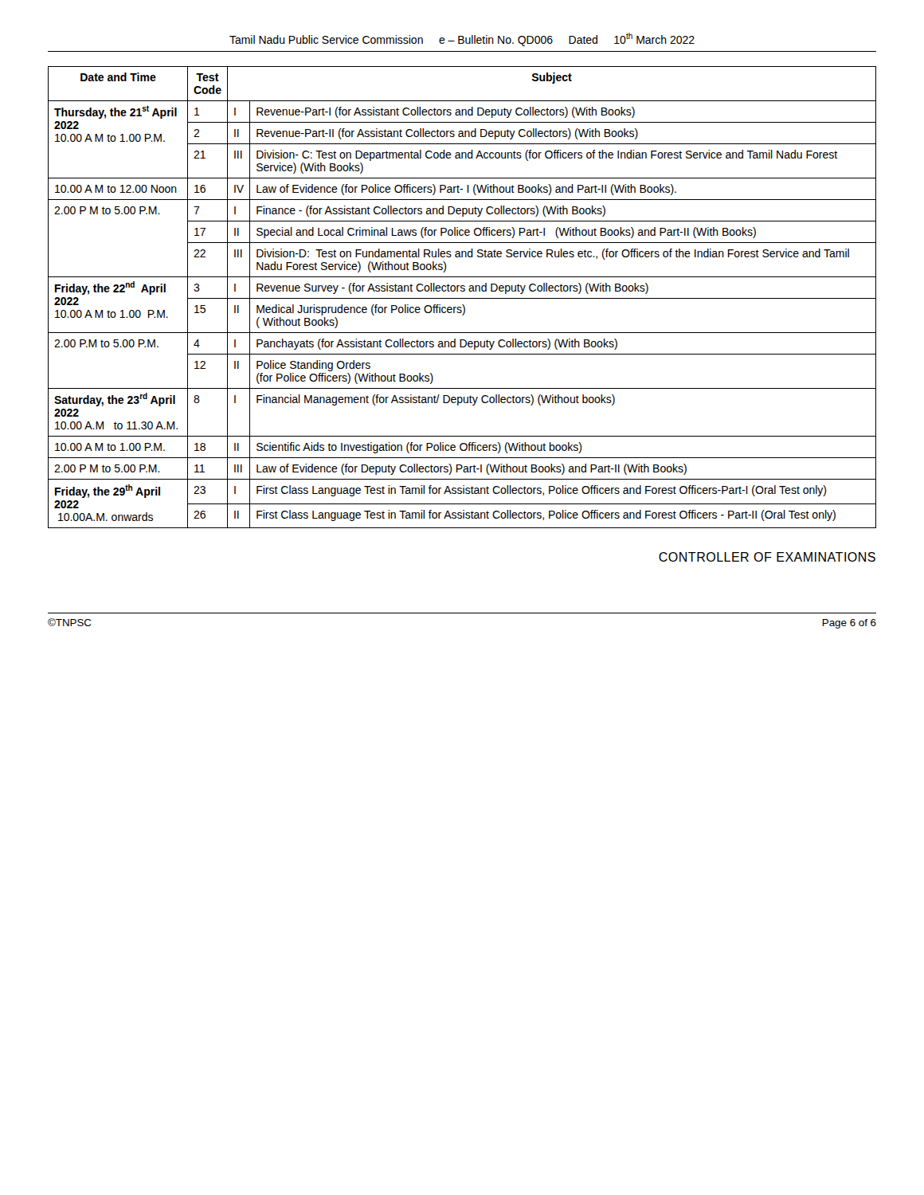Tamil Nadu Public Service Commission e – Bulletin No. QD006 Dated 10th March 2022
| Date and Time | Test Code | Subject |
| --- | --- | --- |
| Thursday, the 21 st April 2022 10.00 A M to 1.00 P.M. | 1 | I | Revenue-Part-I (for Assistant Collectors and Deputy Collectors) (With Books) |
| 2 | II | Revenue-Part-II (for Assistant Collectors and Deputy Collectors) (With Books) |
| 21 | III | Division- C: Test on Departmental Code and Accounts (for Officers of the Indian Forest Service and Tamil Nadu Forest Service) (With Books) |
| 10.00 A M to 12.00 Noon | 16 | IV | Law of Evidence (for Police Officers) Part- I (Without Books) and Part-II (With Books). |
| 2.00 P M to 5.00 P.M. | 7 | I | Finance - (for Assistant Collectors and Deputy Collectors) (With Books) |
| 17 | II | Special and Local Criminal Laws (for Police Officers) Part-I (Without Books) and Part-II (With Books) |
| 22 | III | Division-D: Test on Fundamental Rules and State Service Rules etc., (for Officers of the Indian Forest Service and Tamil Nadu Forest Service) (Without Books) |
| Friday, the 22 nd April 2022 10.00 A M to 1.00 P.M. | 3 | I | Revenue Survey - (for Assistant Collectors and Deputy Collectors) (With Books) |
| 15 | II | Medical Jurisprudence (for Police Officers) ( Without Books) |
| 2.00 P.M to 5.00 P.M. | 4 | I | Panchayats (for Assistant Collectors and Deputy Collectors) (With Books) |
| 12 | II | Police Standing Orders (for Police Officers) (Without Books) |
| Saturday, the 23 rd April 2022 10.00 A.M to 11.30 A.M. | 8 | I | Financial Management (for Assistant/ Deputy Collectors) (Without books) |
| 10.00 A M to 1.00 P.M. | 18 | II | Scientific Aids to Investigation (for Police Officers) (Without books) |
| 2.00 P M to 5.00 P.M. | 11 | III | Law of Evidence (for Deputy Collectors) Part-I (Without Books) and Part-II (With Books) |
| Friday, the 29 th April 2022 10.00A.M. onwards | 23 | I | First Class Language Test in Tamil for Assistant Collectors, Police Officers and Forest Officers-Part-I (Oral Test only) |
| 26 | II | First Class Language Test in Tamil for Assistant Collectors, Police Officers and Forest Officers - Part-II (Oral Test only) |
CONTROLLER OF EXAMINATIONS
©TNPSC Page 6 of 6